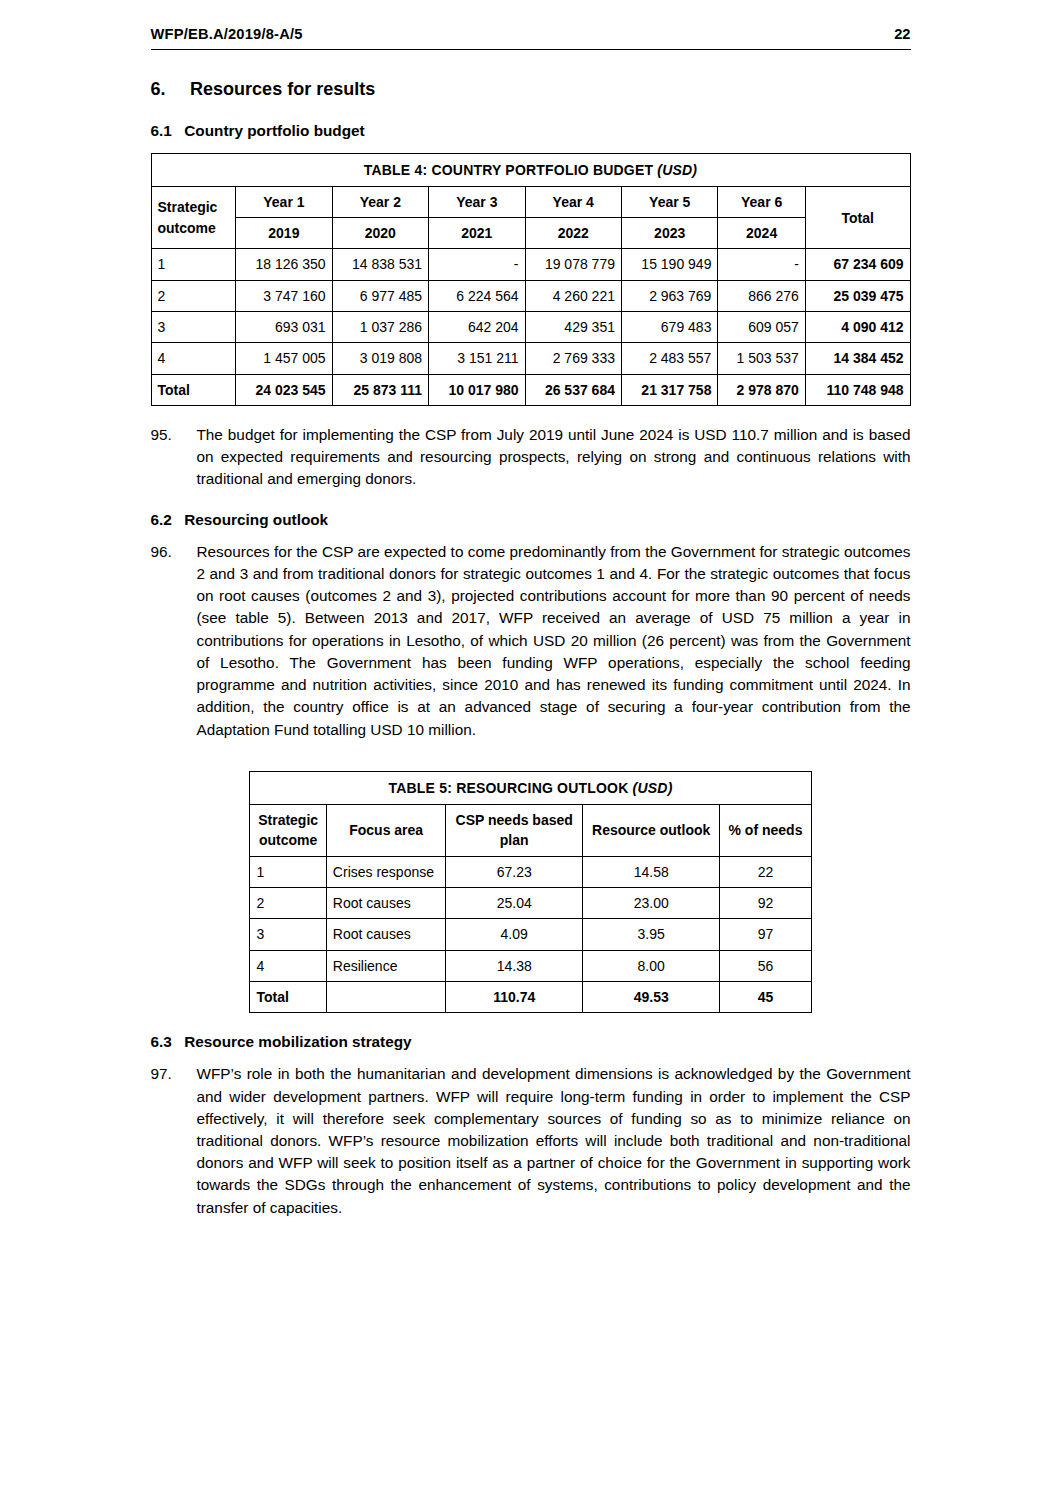WFP/EB.A/2019/8-A/5 22
6. Resources for results
6.1 Country portfolio budget
TABLE 4: COUNTRY PORTFOLIO BUDGET (USD)
| Strategic outcome | Year 1 | Year 2 | Year 3 | Year 4 | Year 5 | Year 6 | Total |
| --- | --- | --- | --- | --- | --- | --- | --- |
| 2019 | 2020 | 2021 | 2022 | 2023 | 2024 |
| 1 | 18 126 350 | 14 838 531 | - | 19 078 779 | 15 190 949 | - | 67 234 609 |
| 2 | 3 747 160 | 6 977 485 | 6 224 564 | 4 260 221 | 2 963 769 | 866 276 | 25 039 475 |
| 3 | 693 031 | 1 037 286 | 642 204 | 429 351 | 679 483 | 609 057 | 4 090 412 |
| 4 | 1 457 005 | 3 019 808 | 3 151 211 | 2 769 333 | 2 483 557 | 1 503 537 | 14 384 452 |
| Total | 24 023 545 | 25 873 111 | 10 017 980 | 26 537 684 | 21 317 758 | 2 978 870 | 110 748 948 |
95. The budget for implementing the CSP from July 2019 until June 2024 is USD 110.7 million and is based on expected requirements and resourcing prospects, relying on strong and continuous relations with traditional and emerging donors.
6.2 Resourcing outlook
96. Resources for the CSP are expected to come predominantly from the Government for strategic outcomes 2 and 3 and from traditional donors for strategic outcomes 1 and 4. For the strategic outcomes that focus on root causes (outcomes 2 and 3), projected contributions account for more than 90 percent of needs (see table 5). Between 2013 and 2017, WFP received an average of USD 75 million a year in contributions for operations in Lesotho, of which USD 20 million (26 percent) was from the Government of Lesotho. The Government has been funding WFP operations, especially the school feeding programme and nutrition activities, since 2010 and has renewed its funding commitment until 2024. In addition, the country office is at an advanced stage of securing a four-year contribution from the Adaptation Fund totalling USD 10 million.
TABLE 5: RESOURCING OUTLOOK (USD)
| Strategic outcome | Focus area | CSP needs based plan | Resource outlook | % of needs |
| --- | --- | --- | --- | --- |
| 1 | Crises response | 67.23 | 14.58 | 22 |
| 2 | Root causes | 25.04 | 23.00 | 92 |
| 3 | Root causes | 4.09 | 3.95 | 97 |
| 4 | Resilience | 14.38 | 8.00 | 56 |
| Total | | 110.74 | 49.53 | 45 |
6.3 Resource mobilization strategy
97. WFP’s role in both the humanitarian and development dimensions is acknowledged by the Government and wider development partners. WFP will require long-term funding in order to implement the CSP effectively, it will therefore seek complementary sources of funding so as to minimize reliance on traditional donors. WFP’s resource mobilization efforts will include both traditional and non-traditional donors and WFP will seek to position itself as a partner of choice for the Government in supporting work towards the SDGs through the enhancement of systems, contributions to policy development and the transfer of capacities.